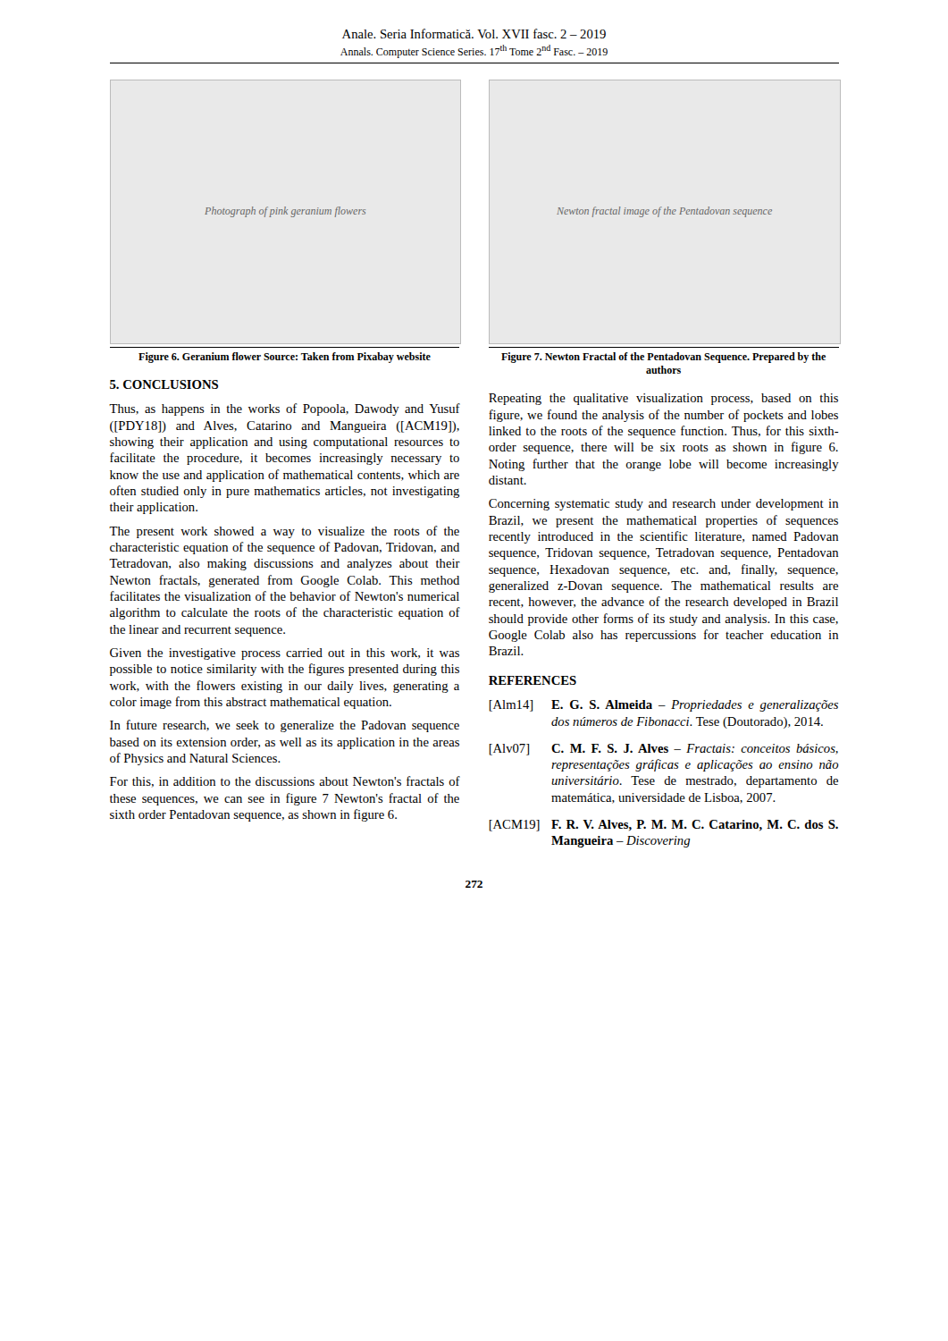Anale. Seria Informatică. Vol. XVII fasc. 2 – 2019
Annals. Computer Science Series. 17th Tome 2nd Fasc. – 2019
Photograph of pink geranium flowers
Figure 6. Geranium flower Source: Taken from Pixabay website
5. CONCLUSIONS
Thus, as happens in the works of Popoola, Dawody and Yusuf ([PDY18]) and Alves, Catarino and Mangueira ([ACM19]), showing their application and using computational resources to facilitate the procedure, it becomes increasingly necessary to know the use and application of mathematical contents, which are often studied only in pure mathematics articles, not investigating their application.
The present work showed a way to visualize the roots of the characteristic equation of the sequence of Padovan, Tridovan, and Tetradovan, also making discussions and analyzes about their Newton fractals, generated from Google Colab. This method facilitates the visualization of the behavior of Newton's numerical algorithm to calculate the roots of the characteristic equation of the linear and recurrent sequence.
Given the investigative process carried out in this work, it was possible to notice similarity with the figures presented during this work, with the flowers existing in our daily lives, generating a color image from this abstract mathematical equation.
In future research, we seek to generalize the Padovan sequence based on its extension order, as well as its application in the areas of Physics and Natural Sciences.
For this, in addition to the discussions about Newton's fractals of these sequences, we can see in figure 7 Newton's fractal of the sixth order Pentadovan sequence, as shown in figure 6.
Newton fractal image of the Pentadovan sequence
Figure 7. Newton Fractal of the Pentadovan Sequence. Prepared by the authors
Repeating the qualitative visualization process, based on this figure, we found the analysis of the number of pockets and lobes linked to the roots of the sequence function. Thus, for this sixth-order sequence, there will be six roots as shown in figure 6. Noting further that the orange lobe will become increasingly distant.
Concerning systematic study and research under development in Brazil, we present the mathematical properties of sequences recently introduced in the scientific literature, named Padovan sequence, Tridovan sequence, Tetradovan sequence, Pentadovan sequence, Hexadovan sequence, etc. and, finally, sequence, generalized z-Dovan sequence. The mathematical results are recent, however, the advance of the research developed in Brazil should provide other forms of its study and analysis. In this case, Google Colab also has repercussions for teacher education in Brazil.
REFERENCES
[Alm14]
E. G. S. Almeida – Propriedades e generalizações dos números de Fibonacci. Tese (Doutorado), 2014.
[Alv07]
C. M. F. S. J. Alves – Fractais: conceitos básicos, representações gráficas e aplicações ao ensino não universitário. Tese de mestrado, departamento de matemática, universidade de Lisboa, 2007.
[ACM19]
F. R. V. Alves, P. M. M. C. Catarino, M. C. dos S. Mangueira – Discovering
272